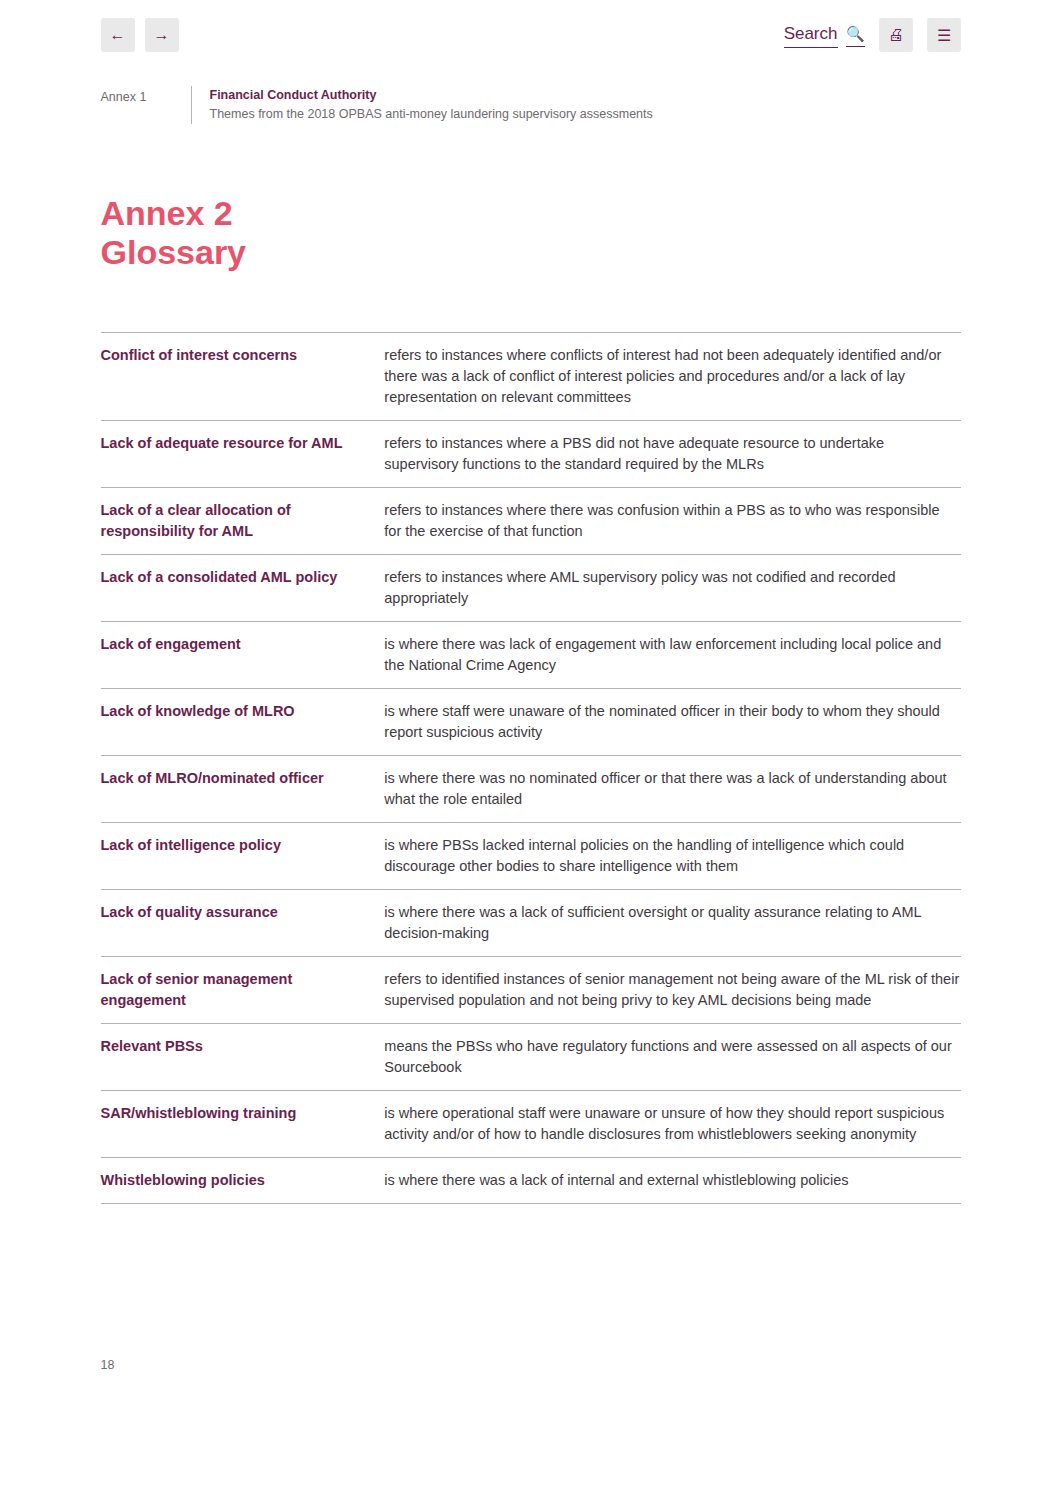← →
Search🔍
🖨 ☰
Annex 1
Financial Conduct Authority
Themes from the 2018 OPBAS anti-money laundering supervisory assessments
Annex 2
Glossary
| Conflict of interest concerns | refers to instances where conflicts of interest had not been adequately identified and/or there was a lack of conflict of interest policies and procedures and/or a lack of lay representation on relevant committees |
| Lack of adequate resource for AML | refers to instances where a PBS did not have adequate resource to undertake supervisory functions to the standard required by the MLRs |
| Lack of a clear allocation of responsibility for AML | refers to instances where there was confusion within a PBS as to who was responsible for the exercise of that function |
| Lack of a consolidated AML policy | refers to instances where AML supervisory policy was not codified and recorded appropriately |
| Lack of engagement | is where there was lack of engagement with law enforcement including local police and the National Crime Agency |
| Lack of knowledge of MLRO | is where staff were unaware of the nominated officer in their body to whom they should report suspicious activity |
| Lack of MLRO/nominated officer | is where there was no nominated officer or that there was a lack of understanding about what the role entailed |
| Lack of intelligence policy | is where PBSs lacked internal policies on the handling of intelligence which could discourage other bodies to share intelligence with them |
| Lack of quality assurance | is where there was a lack of sufficient oversight or quality assurance relating to AML decision-making |
| Lack of senior management engagement | refers to identified instances of senior management not being aware of the ML risk of their supervised population and not being privy to key AML decisions being made |
| Relevant PBSs | means the PBSs who have regulatory functions and were assessed on all aspects of our Sourcebook |
| SAR/whistleblowing training | is where operational staff were unaware or unsure of how they should report suspicious activity and/or of how to handle disclosures from whistleblowers seeking anonymity |
| Whistleblowing policies | is where there was a lack of internal and external whistleblowing policies |
18